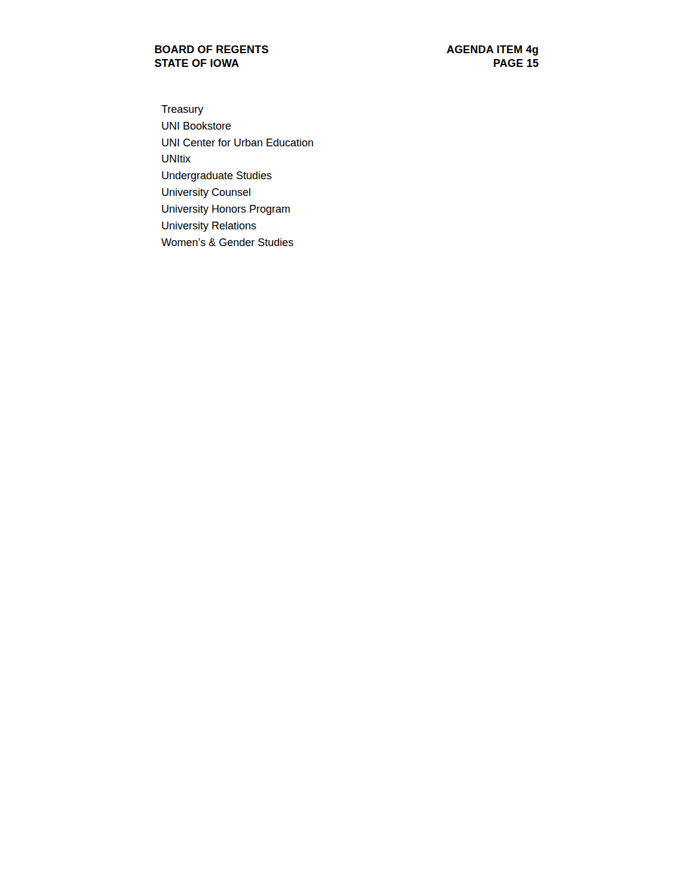BOARD OF REGENTS
STATE OF IOWA
AGENDA ITEM 4g
PAGE 15
Treasury
UNI Bookstore
UNI Center for Urban Education
UNItix
Undergraduate Studies
University Counsel
University Honors Program
University Relations
Women’s & Gender Studies